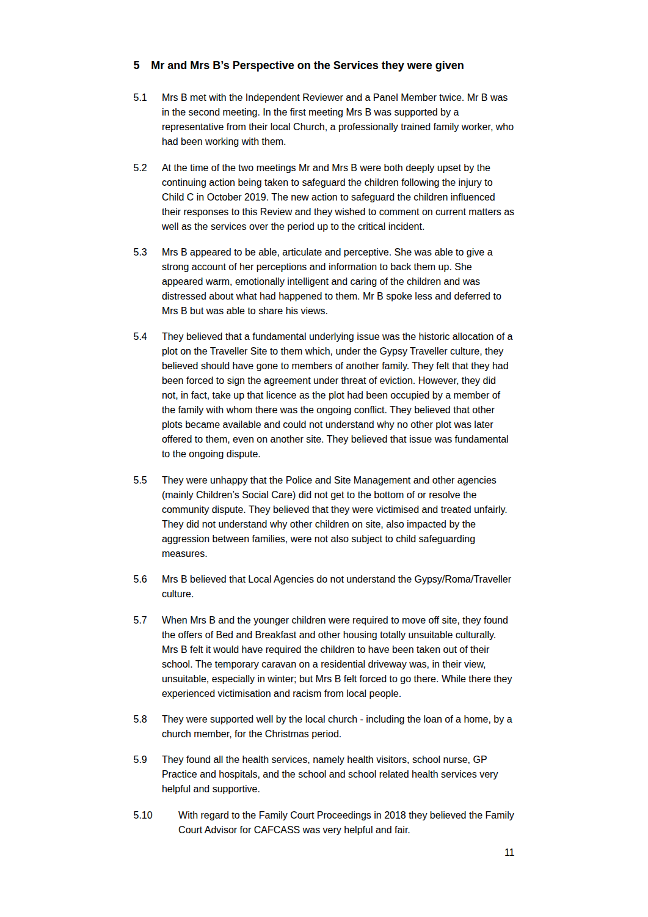5 Mr and Mrs B’s Perspective on the Services they were given
5.1
Mrs B met with the Independent Reviewer and a Panel Member twice. Mr B was in the second meeting. In the first meeting Mrs B was supported by a representative from their local Church, a professionally trained family worker, who had been working with them.
5.2
At the time of the two meetings Mr and Mrs B were both deeply upset by the continuing action being taken to safeguard the children following the injury to Child C in October 2019. The new action to safeguard the children influenced their responses to this Review and they wished to comment on current matters as well as the services over the period up to the critical incident.
5.3
Mrs B appeared to be able, articulate and perceptive. She was able to give a strong account of her perceptions and information to back them up. She appeared warm, emotionally intelligent and caring of the children and was distressed about what had happened to them. Mr B spoke less and deferred to Mrs B but was able to share his views.
5.4
They believed that a fundamental underlying issue was the historic allocation of a plot on the Traveller Site to them which, under the Gypsy Traveller culture, they believed should have gone to members of another family. They felt that they had been forced to sign the agreement under threat of eviction. However, they did not, in fact, take up that licence as the plot had been occupied by a member of the family with whom there was the ongoing conflict. They believed that other plots became available and could not understand why no other plot was later offered to them, even on another site. They believed that issue was fundamental to the ongoing dispute.
5.5
They were unhappy that the Police and Site Management and other agencies (mainly Children’s Social Care) did not get to the bottom of or resolve the community dispute. They believed that they were victimised and treated unfairly. They did not understand why other children on site, also impacted by the aggression between families, were not also subject to child safeguarding measures.
5.6
Mrs B believed that Local Agencies do not understand the Gypsy/Roma/Traveller culture.
5.7
When Mrs B and the younger children were required to move off site, they found the offers of Bed and Breakfast and other housing totally unsuitable culturally. Mrs B felt it would have required the children to have been taken out of their school. The temporary caravan on a residential driveway was, in their view, unsuitable, especially in winter; but Mrs B felt forced to go there. While there they experienced victimisation and racism from local people.
5.8
They were supported well by the local church - including the loan of a home, by a church member, for the Christmas period.
5.9
They found all the health services, namely health visitors, school nurse, GP Practice and hospitals, and the school and school related health services very helpful and supportive.
5.10
With regard to the Family Court Proceedings in 2018 they believed the Family Court Advisor for CAFCASS was very helpful and fair.
11